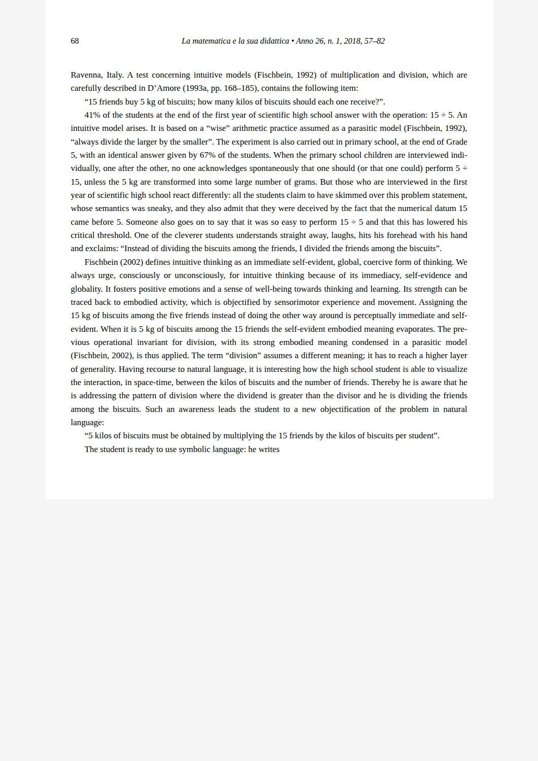68 La matematica e la sua didattica • Anno 26, n. 1, 2018, 57–82
Ravenna, Italy. A test concerning intuitive models (Fischbein, 1992) of multiplication and division, which are carefully described in D’Amore (1993a, pp. 168–185), contains the following item:
“15 friends buy 5 kg of biscuits; how many kilos of biscuits should each one receive?”.
41% of the students at the end of the first year of scientific high school answer with the operation: 15 ÷ 5. An intuitive model arises. It is based on a “wise” arithmetic practice assumed as a parasitic model (Fischbein, 1992), “always divide the larger by the smaller”. The experiment is also carried out in primary school, at the end of Grade 5, with an identical answer given by 67% of the students. When the primary school children are interviewed individually, one after the other, no one acknowledges spontaneously that one should (or that one could) perform 5 ÷ 15, unless the 5 kg are transformed into some large number of grams. But those who are interviewed in the first year of scientific high school react differently: all the students claim to have skimmed over this problem statement, whose semantics was sneaky, and they also admit that they were deceived by the fact that the numerical datum 15 came before 5. Someone also goes on to say that it was so easy to perform 15 ÷ 5 and that this has lowered his critical threshold. One of the cleverer students understands straight away, laughs, hits his forehead with his hand and exclaims: “Instead of dividing the biscuits among the friends, I divided the friends among the biscuits”.
Fischbein (2002) defines intuitive thinking as an immediate self-evident, global, coercive form of thinking. We always urge, consciously or unconsciously, for intuitive thinking because of its immediacy, self-evidence and globality. It fosters positive emotions and a sense of well-being towards thinking and learning. Its strength can be traced back to embodied activity, which is objectified by sensorimotor experience and movement. Assigning the 15 kg of biscuits among the five friends instead of doing the other way around is perceptually immediate and self-evident. When it is 5 kg of biscuits among the 15 friends the self-evident embodied meaning evaporates. The previous operational invariant for division, with its strong embodied meaning condensed in a parasitic model (Fischbein, 2002), is thus applied. The term “division” assumes a different meaning; it has to reach a higher layer of generality. Having recourse to natural language, it is interesting how the high school student is able to visualize the interaction, in space-time, between the kilos of biscuits and the number of friends. Thereby he is aware that he is addressing the pattern of division where the dividend is greater than the divisor and he is dividing the friends among the biscuits. Such an awareness leads the student to a new objectification of the problem in natural language:
“5 kilos of biscuits must be obtained by multiplying the 15 friends by the kilos of biscuits per student”.
The student is ready to use symbolic language: he writes